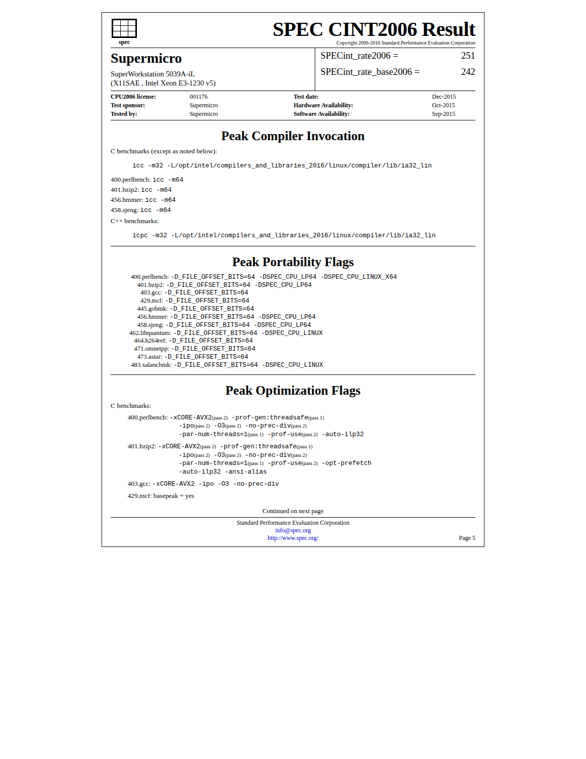spec
SPEC CINT2006 Result
Copyright 2006-2016 Standard Performance Evaluation Corporation
Supermicro
SuperWorkstation 5039A-iL
(X11SAE , Intel Xeon E3-1230 v5)
SPECint_rate2006 = 251
SPECint_rate_base2006 = 242
| CPU2006 license: | 001176 | Test date: | Dec-2015 |
| Test sponsor: | Supermicro | Hardware Availability: | Oct-2015 |
| Tested by: | Supermicro | Software Availability: | Sep-2015 |
Peak Compiler Invocation
C benchmarks (except as noted below):
icc -m32 -L/opt/intel/compilers_and_libraries_2016/linux/compiler/lib/ia32_lin
400.perlbench: icc -m64
401.bzip2: icc -m64
456.hmmer: icc -m64
458.sjeng: icc -m64
C++ benchmarks:
icpc -m32 -L/opt/intel/compilers_and_libraries_2016/linux/compiler/lib/ia32_lin
Peak Portability Flags
400.perlbench: -D_FILE_OFFSET_BITS=64 -DSPEC_CPU_LP64 -DSPEC_CPU_LINUX_X64
401.bzip2: -D_FILE_OFFSET_BITS=64 -DSPEC_CPU_LP64
403.gcc: -D_FILE_OFFSET_BITS=64
429.mcf: -D_FILE_OFFSET_BITS=64
445.gobmk: -D_FILE_OFFSET_BITS=64
456.hmmer: -D_FILE_OFFSET_BITS=64 -DSPEC_CPU_LP64
458.sjeng: -D_FILE_OFFSET_BITS=64 -DSPEC_CPU_LP64
462.libquantum: -D_FILE_OFFSET_BITS=64 -DSPEC_CPU_LINUX
464.h264ref: -D_FILE_OFFSET_BITS=64
471.omnetpp: -D_FILE_OFFSET_BITS=64
473.astar: -D_FILE_OFFSET_BITS=64
483.xalancbmk: -D_FILE_OFFSET_BITS=64 -DSPEC_CPU_LINUX
Peak Optimization Flags
C benchmarks:
400.perlbench: -xCORE-AVX2(pass 2) -prof-gen:threadsafe(pass 1) -ipo(pass 2) -O3(pass 2) -no-prec-div(pass 2) -par-num-threads=1(pass 1) -prof-use(pass 2) -auto-ilp32
401.bzip2: -xCORE-AVX2(pass 2) -prof-gen:threadsafe(pass 1) -ipo(pass 2) -O3(pass 2) -no-prec-div(pass 2) -par-num-threads=1(pass 1) -prof-use(pass 2) -opt-prefetch -auto-ilp32 -ansi-alias
403.gcc: -xCORE-AVX2 -ipo -O3 -no-prec-div
429.mcf: basepeak = yes
Continued on next page
Standard Performance Evaluation Corporation
info@spec.org
http://www.spec.org/
Page 5